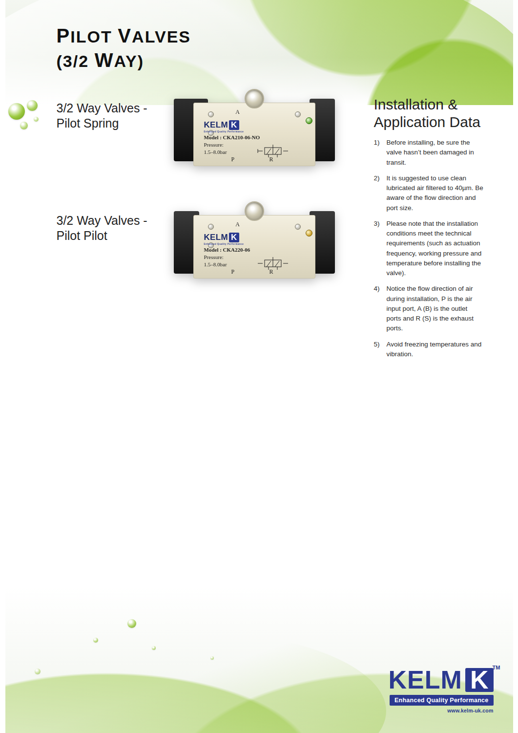PILOT VALVES (3/2 WAY)
3/2 Way Valves -
Pilot Spring
A
KELMKEnhanced Quality Performance
Model : CKA210-06-NO
Pressure:
1.5–8.0bar
P R
3/2 Way Valves -
Pilot Pilot
A
KELMKEnhanced Quality Performance
Model : CKA220-06
Pressure:
1.5–8.0bar
P R
Installation &
Application Data
Before installing, be sure the valve hasn’t been damaged in transit.
It is suggested to use clean lubricated air filtered to 40µm. Be aware of the flow direction and port size.
Please note that the installation conditions meet the technical requirements (such as actuation frequency, working pressure and temperature before installing the valve).
Notice the flow direction of air during installation, P is the air input port, A (B) is the outlet ports and R (S) is the exhaust ports.
Avoid freezing temperatures and vibration.
KELM KTM
Enhanced Quality Performance www.kelm-uk.com